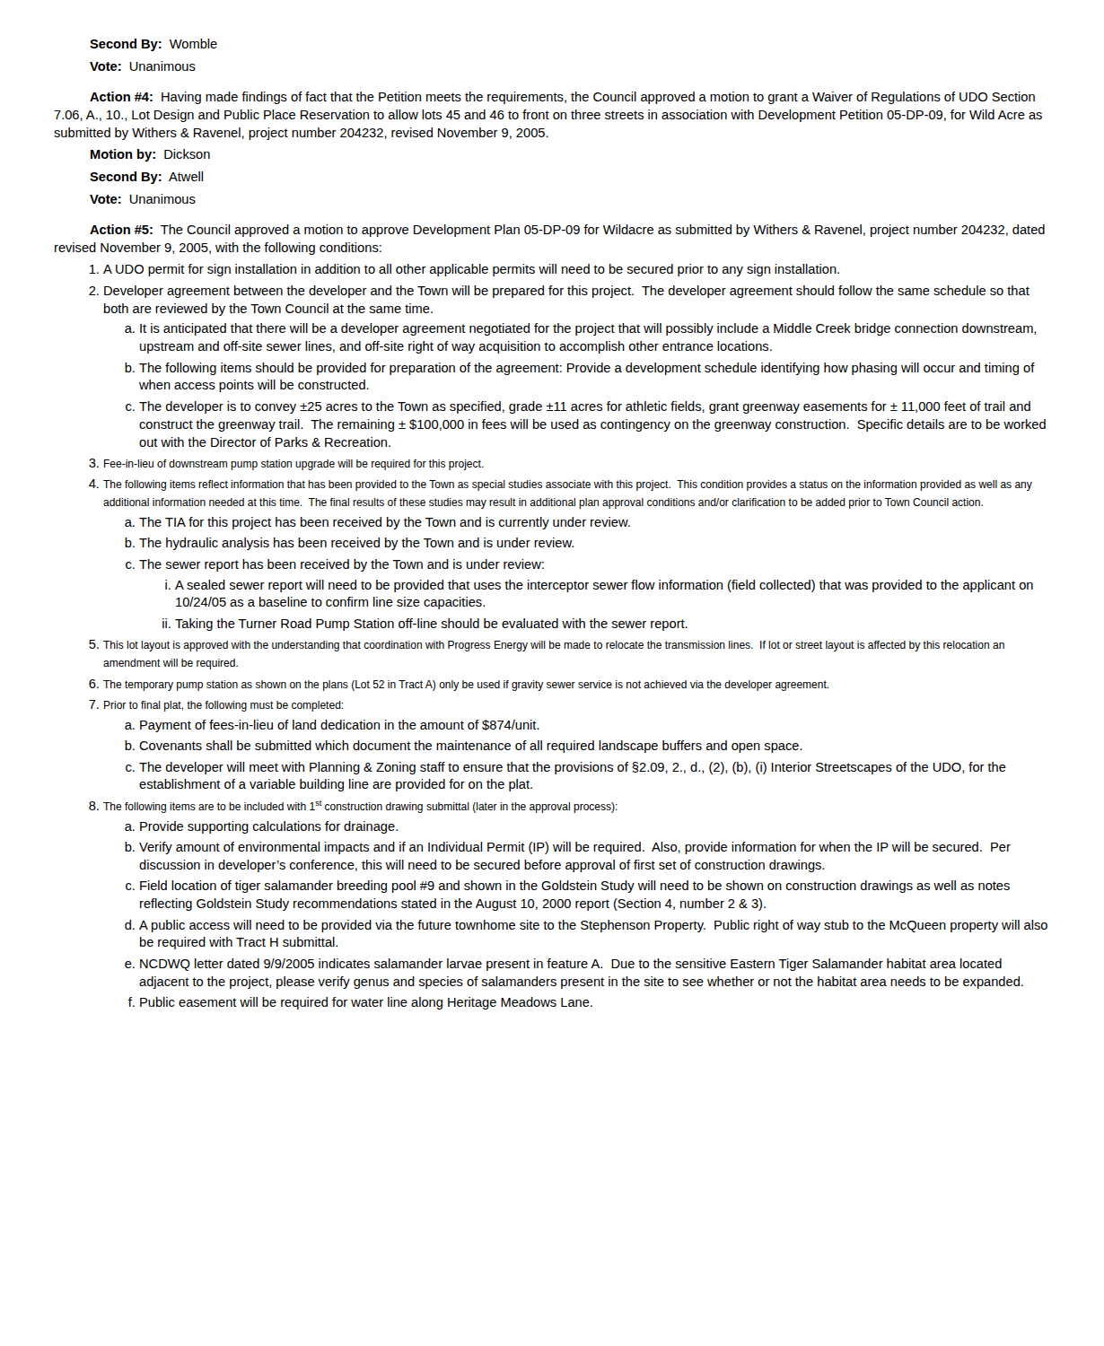Second By: Womble
Vote: Unanimous
Action #4: Having made findings of fact that the Petition meets the requirements, the Council approved a motion to grant a Waiver of Regulations of UDO Section 7.06, A., 10., Lot Design and Public Place Reservation to allow lots 45 and 46 to front on three streets in association with Development Petition 05‑DP‑09, for Wild Acre as submitted by Withers & Ravenel, project number 204232, revised November 9, 2005.
Motion by: Dickson
Second By: Atwell
Vote: Unanimous
Action #5: The Council approved a motion to approve Development Plan 05‑DP‑09 for Wildacre as submitted by Withers & Ravenel, project number 204232, dated revised November 9, 2005, with the following conditions:
A UDO permit for sign installation in addition to all other applicable permits will need to be secured prior to any sign installation.
Developer agreement between the developer and the Town will be prepared for this project. The developer agreement should follow the same schedule so that both are reviewed by the Town Council at the same time.
It is anticipated that there will be a developer agreement negotiated for the project that will possibly include a Middle Creek bridge connection downstream, upstream and off‑site sewer lines, and off‑site right of way acquisition to accomplish other entrance locations.
The following items should be provided for preparation of the agreement: Provide a development schedule identifying how phasing will occur and timing of when access points will be constructed.
The developer is to convey ±25 acres to the Town as specified, grade ±11 acres for athletic fields, grant greenway easements for ± 11,000 feet of trail and construct the greenway trail. The remaining ± $100,000 in fees will be used as contingency on the greenway construction. Specific details are to be worked out with the Director of Parks & Recreation.
Fee‑in‑lieu of downstream pump station upgrade will be required for this project.
The following items reflect information that has been provided to the Town as special studies associate with this project. This condition provides a status on the information provided as well as any additional information needed at this time. The final results of these studies may result in additional plan approval conditions and/or clarification to be added prior to Town Council action.
The TIA for this project has been received by the Town and is currently under review.
The hydraulic analysis has been received by the Town and is under review.
The sewer report has been received by the Town and is under review:
A sealed sewer report will need to be provided that uses the interceptor sewer flow information (field collected) that was provided to the applicant on 10/24/05 as a baseline to confirm line size capacities.
Taking the Turner Road Pump Station off‑line should be evaluated with the sewer report.
This lot layout is approved with the understanding that coordination with Progress Energy will be made to relocate the transmission lines. If lot or street layout is affected by this relocation an amendment will be required.
The temporary pump station as shown on the plans (Lot 52 in Tract A) only be used if gravity sewer service is not achieved via the developer agreement.
Prior to final plat, the following must be completed:
Payment of fees‑in‑lieu of land dedication in the amount of $874/unit.
Covenants shall be submitted which document the maintenance of all required landscape buffers and open space.
The developer will meet with Planning & Zoning staff to ensure that the provisions of §2.09, 2., d., (2), (b), (i) Interior Streetscapes of the UDO, for the establishment of a variable building line are provided for on the plat.
The following items are to be included with 1st construction drawing submittal (later in the approval process):
Provide supporting calculations for drainage.
Verify amount of environmental impacts and if an Individual Permit (IP) will be required. Also, provide information for when the IP will be secured. Per discussion in developer’s conference, this will need to be secured before approval of first set of construction drawings.
Field location of tiger salamander breeding pool #9 and shown in the Goldstein Study will need to be shown on construction drawings as well as notes reflecting Goldstein Study recommendations stated in the August 10, 2000 report (Section 4, number 2 & 3).
A public access will need to be provided via the future townhome site to the Stephenson Property. Public right of way stub to the McQueen property will also be required with Tract H submittal.
NCDWQ letter dated 9/9/2005 indicates salamander larvae present in feature A. Due to the sensitive Eastern Tiger Salamander habitat area located adjacent to the project, please verify genus and species of salamanders present in the site to see whether or not the habitat area needs to be expanded.
Public easement will be required for water line along Heritage Meadows Lane.